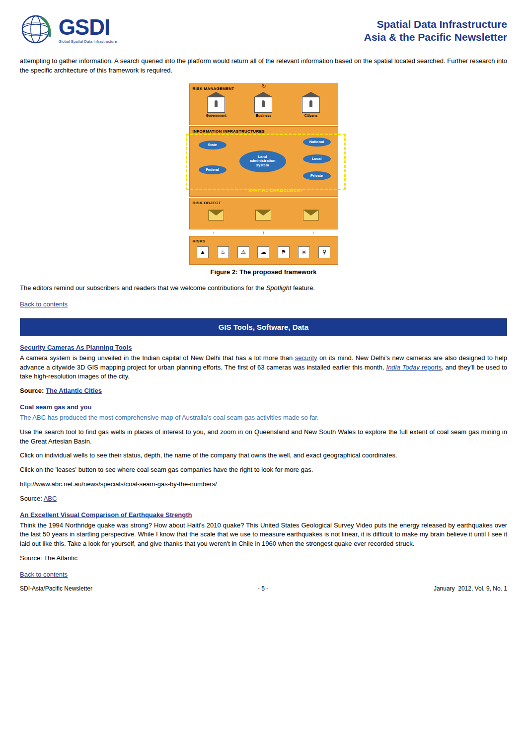GSDI
Global Spatial Data Infrastructure
Spatial Data Infrastructure
Asia & the Pacific Newsletter
attempting to gather information. A search queried into the platform would return all of the relevant information based on the spatial located searched. Further research into the specific architecture of this framework is required.
RISK MANAGEMENT
↻
Government
Business
Citizens
INFORMATION INFRASTRUCTURES
State
Federal
National
Local
Private
Land
administration
system
SPATIAL ENABLEMENT
RISK OBJECT
↑↑↑
RISKS
▲
♨
⚠
☁
⚑
☠
⚲
Figure 2: The proposed framework
The editors remind our subscribers and readers that we welcome contributions for the Spotlight feature.
Back to contents
GIS Tools, Software, Data
Security Cameras As Planning Tools
A camera system is being unveiled in the Indian capital of New Delhi that has a lot more than security on its mind. New Delhi's new cameras are also designed to help advance a citywide 3D GIS mapping project for urban planning efforts. The first of 63 cameras was installed earlier this month, India Today reports, and they'll be used to take high-resolution images of the city.
Source: The Atlantic Cities
Coal seam gas and you
The ABC has produced the most comprehensive map of Australia's coal seam gas activities made so far.
Use the search tool to find gas wells in places of interest to you, and zoom in on Queensland and New South Wales to explore the full extent of coal seam gas mining in the Great Artesian Basin.
Click on individual wells to see their status, depth, the name of the company that owns the well, and exact geographical coordinates.
Click on the 'leases' button to see where coal seam gas companies have the right to look for more gas.
http://www.abc.net.au/news/specials/coal-seam-gas-by-the-numbers/
Source: ABC
An Excellent Visual Comparison of Earthquake Strength
Think the 1994 Northridge quake was strong? How about Haiti's 2010 quake? This United States Geological Survey Video puts the energy released by earthquakes over the last 50 years in startling perspective. While I know that the scale that we use to measure earthquakes is not linear, it is difficult to make my brain believe it until I see it laid out like this. Take a look for yourself, and give thanks that you weren't in Chile in 1960 when the strongest quake ever recorded struck.
Source: The Atlantic
Back to contents
SDI-Asia/Pacific Newsletter
- 5 -
January 2012, Vol. 9, No. 1